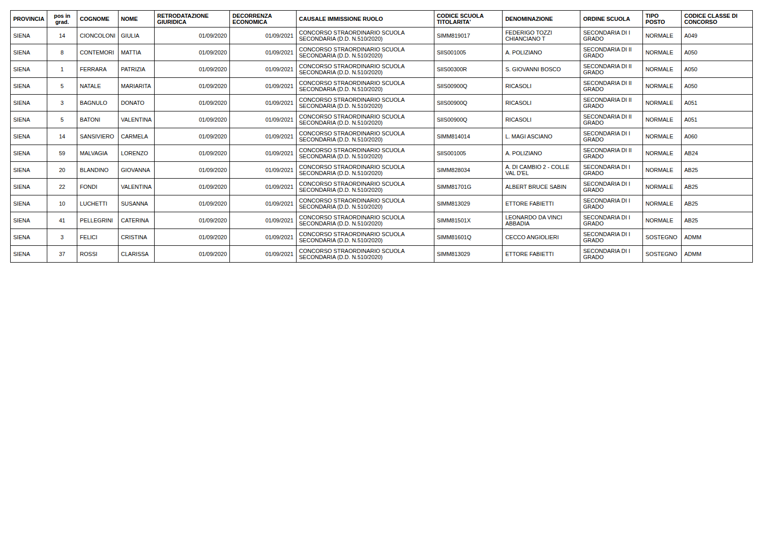| PROVINCIA | pos in grad. | COGNOME | NOME | RETRODATAZIONE GIURIDICA | DECORRENZA ECONOMICA | CAUSALE IMMISSIONE RUOLO | CODICE SCUOLA TITOLARITA' | DENOMINAZIONE | ORDINE SCUOLA | TIPO POSTO | CODICE CLASSE DI CONCORSO |
| --- | --- | --- | --- | --- | --- | --- | --- | --- | --- | --- | --- |
| SIENA | 14 | CIONCOLONI | GIULIA | 01/09/2020 | 01/09/2021 | CONCORSO STRAORDINARIO SCUOLA SECONDARIA (D.D. N.510/2020) | SIMM819017 | FEDERIGO TOZZI CHIANCIANO T | SECONDARIA DI I GRADO | NORMALE | A049 |
| SIENA | 8 | CONTEMORI | MATTIA | 01/09/2020 | 01/09/2021 | CONCORSO STRAORDINARIO SCUOLA SECONDARIA (D.D. N.510/2020) | SIIS001005 | A. POLIZIANO | SECONDARIA DI II GRADO | NORMALE | A050 |
| SIENA | 1 | FERRARA | PATRIZIA | 01/09/2020 | 01/09/2021 | CONCORSO STRAORDINARIO SCUOLA SECONDARIA (D.D. N.510/2020) | SIIS00300R | S. GIOVANNI BOSCO | SECONDARIA DI II GRADO | NORMALE | A050 |
| SIENA | 5 | NATALE | MARIARITA | 01/09/2020 | 01/09/2021 | CONCORSO STRAORDINARIO SCUOLA SECONDARIA (D.D. N.510/2020) | SIIS00900Q | RICASOLI | SECONDARIA DI II GRADO | NORMALE | A050 |
| SIENA | 3 | BAGNULO | DONATO | 01/09/2020 | 01/09/2021 | CONCORSO STRAORDINARIO SCUOLA SECONDARIA (D.D. N.510/2020) | SIIS00900Q | RICASOLI | SECONDARIA DI II GRADO | NORMALE | A051 |
| SIENA | 5 | BATONI | VALENTINA | 01/09/2020 | 01/09/2021 | CONCORSO STRAORDINARIO SCUOLA SECONDARIA (D.D. N.510/2020) | SIIS00900Q | RICASOLI | SECONDARIA DI II GRADO | NORMALE | A051 |
| SIENA | 14 | SANSIVIERO | CARMELA | 01/09/2020 | 01/09/2021 | CONCORSO STRAORDINARIO SCUOLA SECONDARIA (D.D. N.510/2020) | SIMM814014 | L. MAGI ASCIANO | SECONDARIA DI I GRADO | NORMALE | A060 |
| SIENA | 59 | MALVAGIA | LORENZO | 01/09/2020 | 01/09/2021 | CONCORSO STRAORDINARIO SCUOLA SECONDARIA (D.D. N.510/2020) | SIIS001005 | A. POLIZIANO | SECONDARIA DI II GRADO | NORMALE | AB24 |
| SIENA | 20 | BLANDINO | GIOVANNA | 01/09/2020 | 01/09/2021 | CONCORSO STRAORDINARIO SCUOLA SECONDARIA (D.D. N.510/2020) | SIMM828034 | A. DI CAMBIO 2 - COLLE VAL D'EL | SECONDARIA DI I GRADO | NORMALE | AB25 |
| SIENA | 22 | FONDI | VALENTINA | 01/09/2020 | 01/09/2021 | CONCORSO STRAORDINARIO SCUOLA SECONDARIA (D.D. N.510/2020) | SIMM81701G | ALBERT BRUCE SABIN | SECONDARIA DI I GRADO | NORMALE | AB25 |
| SIENA | 10 | LUCHETTI | SUSANNA | 01/09/2020 | 01/09/2021 | CONCORSO STRAORDINARIO SCUOLA SECONDARIA (D.D. N.510/2020) | SIMM813029 | ETTORE FABIETTI | SECONDARIA DI I GRADO | NORMALE | AB25 |
| SIENA | 41 | PELLEGRINI | CATERINA | 01/09/2020 | 01/09/2021 | CONCORSO STRAORDINARIO SCUOLA SECONDARIA (D.D. N.510/2020) | SIMM81501X | LEONARDO DA VINCI ABBADIA | SECONDARIA DI I GRADO | NORMALE | AB25 |
| SIENA | 3 | FELICI | CRISTINA | 01/09/2020 | 01/09/2021 | CONCORSO STRAORDINARIO SCUOLA SECONDARIA (D.D. N.510/2020) | SIMM81601Q | CECCO ANGIOLIERI | SECONDARIA DI I GRADO | SOSTEGNO | ADMM |
| SIENA | 37 | ROSSI | CLARISSA | 01/09/2020 | 01/09/2021 | CONCORSO STRAORDINARIO SCUOLA SECONDARIA (D.D. N.510/2020) | SIMM813029 | ETTORE FABIETTI | SECONDARIA DI I GRADO | SOSTEGNO | ADMM |